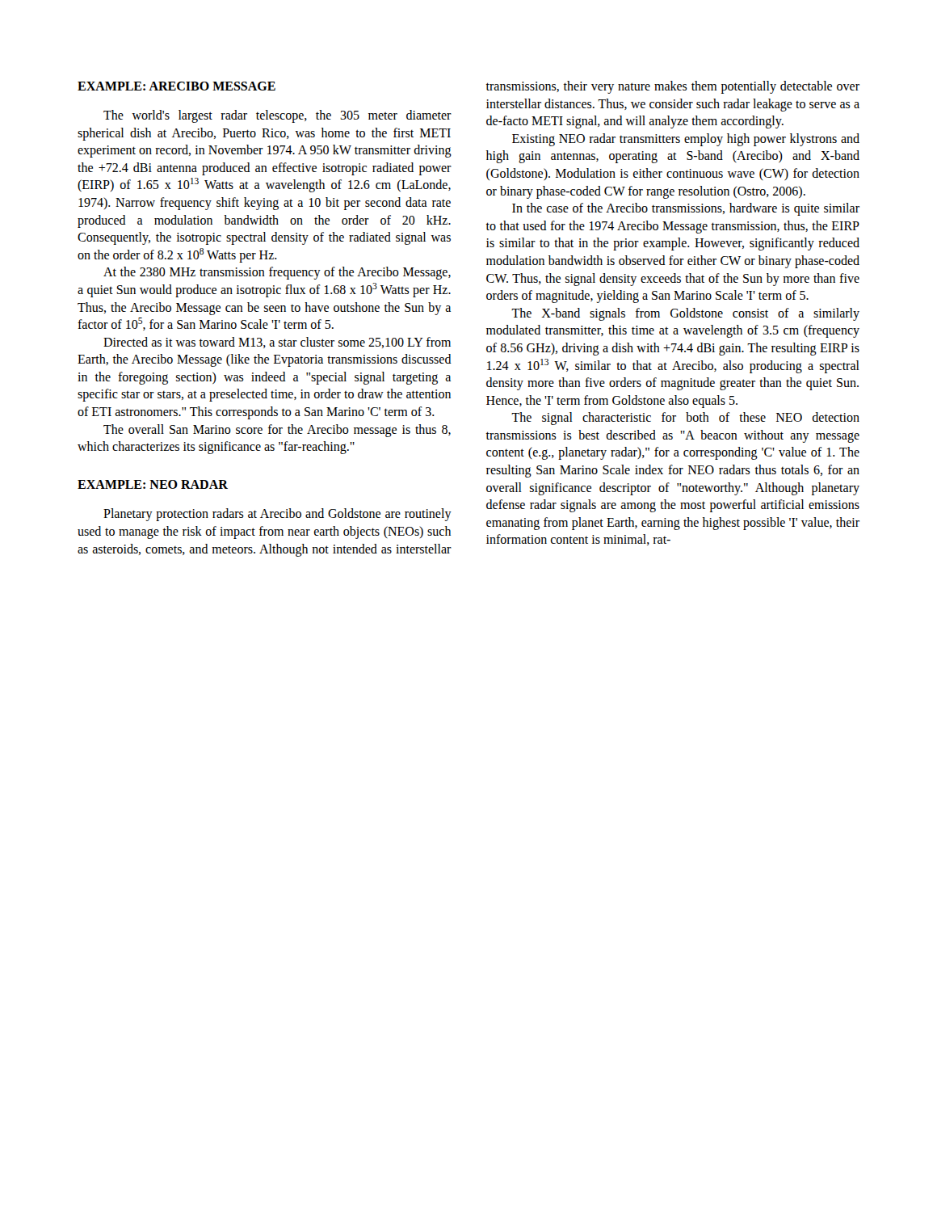EXAMPLE: ARECIBO MESSAGE
The world's largest radar telescope, the 305 meter diameter spherical dish at Arecibo, Puerto Rico, was home to the first METI experiment on record, in November 1974. A 950 kW transmitter driving the +72.4 dBi antenna produced an effective isotropic radiated power (EIRP) of 1.65 x 1013 Watts at a wavelength of 12.6 cm (LaLonde, 1974). Narrow frequency shift keying at a 10 bit per second data rate produced a modulation bandwidth on the order of 20 kHz. Consequently, the isotropic spectral density of the radiated signal was on the order of 8.2 x 108 Watts per Hz.
At the 2380 MHz transmission frequency of the Arecibo Message, a quiet Sun would produce an isotropic flux of 1.68 x 103 Watts per Hz. Thus, the Arecibo Message can be seen to have outshone the Sun by a factor of 105, for a San Marino Scale 'I' term of 5.
Directed as it was toward M13, a star cluster some 25,100 LY from Earth, the Arecibo Message (like the Evpatoria transmissions discussed in the foregoing section) was indeed a "special signal targeting a specific star or stars, at a preselected time, in order to draw the attention of ETI astronomers." This corresponds to a San Marino 'C' term of 3.
The overall San Marino score for the Arecibo message is thus 8, which characterizes its significance as "far-reaching."
EXAMPLE: NEO RADAR
Planetary protection radars at Arecibo and Goldstone are routinely used to manage the risk of impact from near earth objects (NEOs) such as asteroids, comets, and meteors. Although not intended as interstellar transmissions, their very nature makes them potentially detectable over interstellar distances. Thus, we consider such radar leakage to serve as a de-facto METI signal, and will analyze them accordingly.
Existing NEO radar transmitters employ high power klystrons and high gain antennas, operating at S-band (Arecibo) and X-band (Goldstone). Modulation is either continuous wave (CW) for detection or binary phase-coded CW for range resolution (Ostro, 2006).
In the case of the Arecibo transmissions, hardware is quite similar to that used for the 1974 Arecibo Message transmission, thus, the EIRP is similar to that in the prior example. However, significantly reduced modulation bandwidth is observed for either CW or binary phase-coded CW. Thus, the signal density exceeds that of the Sun by more than five orders of magnitude, yielding a San Marino Scale 'I' term of 5.
The X-band signals from Goldstone consist of a similarly modulated transmitter, this time at a wavelength of 3.5 cm (frequency of 8.56 GHz), driving a dish with +74.4 dBi gain. The resulting EIRP is 1.24 x 1013 W, similar to that at Arecibo, also producing a spectral density more than five orders of magnitude greater than the quiet Sun. Hence, the 'I' term from Goldstone also equals 5.
The signal characteristic for both of these NEO detection transmissions is best described as "A beacon without any message content (e.g., planetary radar)," for a corresponding 'C' value of 1. The resulting San Marino Scale index for NEO radars thus totals 6, for an overall significance descriptor of "noteworthy." Although planetary defense radar signals are among the most powerful artificial emissions emanating from planet Earth, earning the highest possible 'I' value, their information content is minimal, rat-